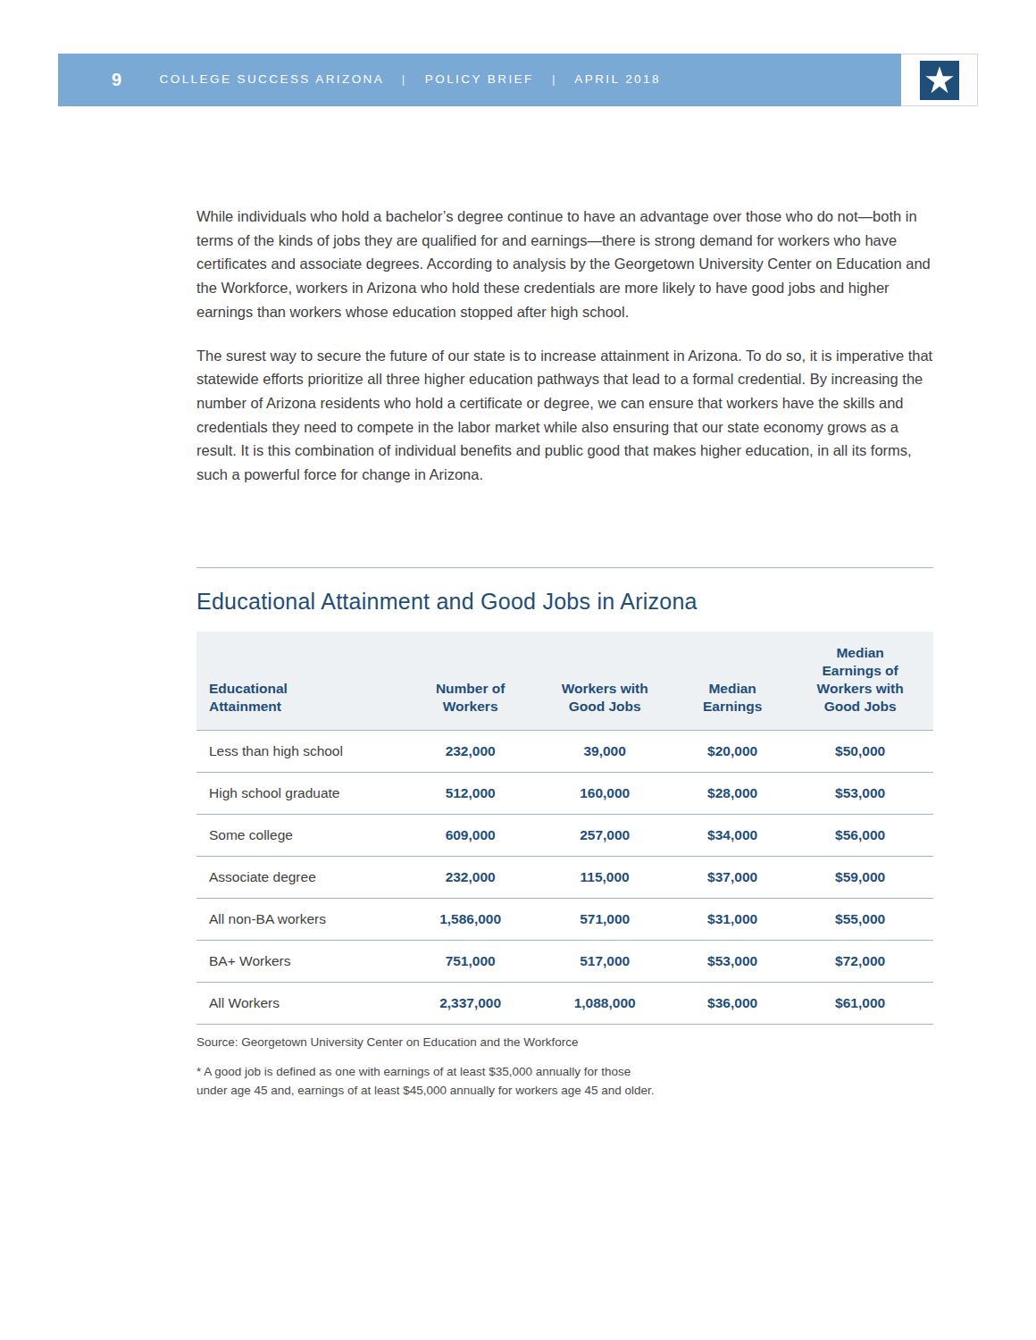9 College Success Arizona | Policy Brief | April 2018
While individuals who hold a bachelor’s degree continue to have an advantage over those who do not—both in terms of the kinds of jobs they are qualified for and earnings—there is strong demand for workers who have certificates and associate degrees. According to analysis by the Georgetown University Center on Education and the Workforce, workers in Arizona who hold these credentials are more likely to have good jobs and higher earnings than workers whose education stopped after high school.
The surest way to secure the future of our state is to increase attainment in Arizona. To do so, it is imperative that statewide efforts prioritize all three higher education pathways that lead to a formal credential. By increasing the number of Arizona residents who hold a certificate or degree, we can ensure that workers have the skills and credentials they need to compete in the labor market while also ensuring that our state economy grows as a result. It is this combination of individual benefits and public good that makes higher education, in all its forms, such a powerful force for change in Arizona.
Educational Attainment and Good Jobs in Arizona
| Educational Attainment | Number of Workers | Workers with Good Jobs | Median Earnings | Median Earnings of Workers with Good Jobs |
| --- | --- | --- | --- | --- |
| Less than high school | 232,000 | 39,000 | $20,000 | $50,000 |
| High school graduate | 512,000 | 160,000 | $28,000 | $53,000 |
| Some college | 609,000 | 257,000 | $34,000 | $56,000 |
| Associate degree | 232,000 | 115,000 | $37,000 | $59,000 |
| All non-BA workers | 1,586,000 | 571,000 | $31,000 | $55,000 |
| BA+ Workers | 751,000 | 517,000 | $53,000 | $72,000 |
| All Workers | 2,337,000 | 1,088,000 | $36,000 | $61,000 |
Source: Georgetown University Center on Education and the Workforce
* A good job is defined as one with earnings of at least $35,000 annually for those
under age 45 and, earnings of at least $45,000 annually for workers age 45 and older.